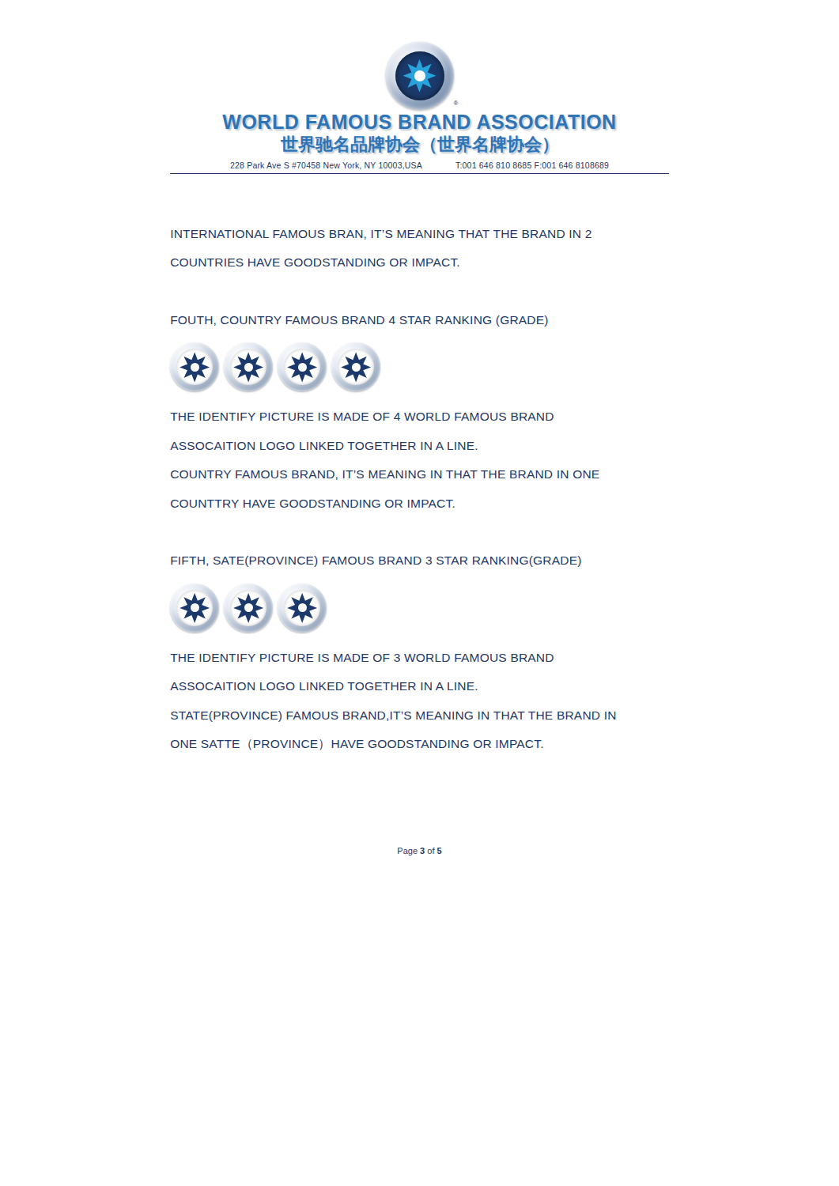®
WORLD FAMOUS BRAND ASSOCIATION
世界驰名品牌协会（世界名牌协会）
228 Park Ave S #70458 New York, NY 10003,USA T:001 646 810 8685 F:001 646 8108689
INTERNATIONAL FAMOUS BRAN, IT’S MEANING THAT THE BRAND IN 2
COUNTRIES HAVE GOODSTANDING OR IMPACT.
FOUTH, COUNTRY FAMOUS BRAND 4 STAR RANKING (GRADE)
THE IDENTIFY PICTURE IS MADE OF 4 WORLD FAMOUS BRAND
ASSOCAITION LOGO LINKED TOGETHER IN A LINE.
COUNTRY FAMOUS BRAND, IT’S MEANING IN THAT THE BRAND IN ONE
COUNTTRY HAVE GOODSTANDING OR IMPACT.
FIFTH, SATE(PROVINCE) FAMOUS BRAND 3 STAR RANKING(GRADE)
THE IDENTIFY PICTURE IS MADE OF 3 WORLD FAMOUS BRAND
ASSOCAITION LOGO LINKED TOGETHER IN A LINE.
STATE(PROVINCE) FAMOUS BRAND,IT’S MEANING IN THAT THE BRAND IN
ONE SATTE（PROVINCE）HAVE GOODSTANDING OR IMPACT.
Page 3 of 5